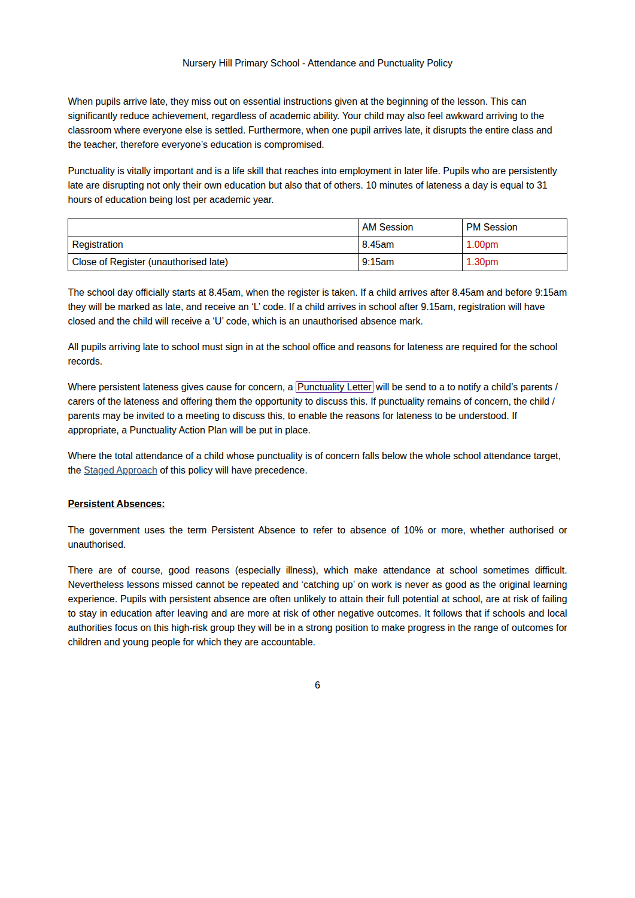Nursery Hill Primary School - Attendance and Punctuality Policy
When pupils arrive late, they miss out on essential instructions given at the beginning of the lesson. This can significantly reduce achievement, regardless of academic ability. Your child may also feel awkward arriving to the classroom where everyone else is settled. Furthermore, when one pupil arrives late, it disrupts the entire class and the teacher, therefore everyone’s education is compromised.
Punctuality is vitally important and is a life skill that reaches into employment in later life. Pupils who are persistently late are disrupting not only their own education but also that of others. 10 minutes of lateness a day is equal to 31 hours of education being lost per academic year.
| | AM Session | PM Session |
| Registration | 8.45am | 1.00pm |
| Close of Register (unauthorised late) | 9:15am | 1.30pm |
The school day officially starts at 8.45am, when the register is taken. If a child arrives after 8.45am and before 9:15am they will be marked as late, and receive an ‘L’ code. If a child arrives in school after 9.15am, registration will have closed and the child will receive a ‘U’ code, which is an unauthorised absence mark.
All pupils arriving late to school must sign in at the school office and reasons for lateness are required for the school records.
Where persistent lateness gives cause for concern, a Punctuality Letter will be send to a to notify a child’s parents / carers of the lateness and offering them the opportunity to discuss this. If punctuality remains of concern, the child / parents may be invited to a meeting to discuss this, to enable the reasons for lateness to be understood. If appropriate, a Punctuality Action Plan will be put in place.
Where the total attendance of a child whose punctuality is of concern falls below the whole school attendance target, the Staged Approach of this policy will have precedence.
Persistent Absences:
The government uses the term Persistent Absence to refer to absence of 10% or more, whether authorised or unauthorised.
There are of course, good reasons (especially illness), which make attendance at school sometimes difficult. Nevertheless lessons missed cannot be repeated and ‘catching up’ on work is never as good as the original learning experience. Pupils with persistent absence are often unlikely to attain their full potential at school, are at risk of failing to stay in education after leaving and are more at risk of other negative outcomes. It follows that if schools and local authorities focus on this high-risk group they will be in a strong position to make progress in the range of outcomes for children and young people for which they are accountable.
6